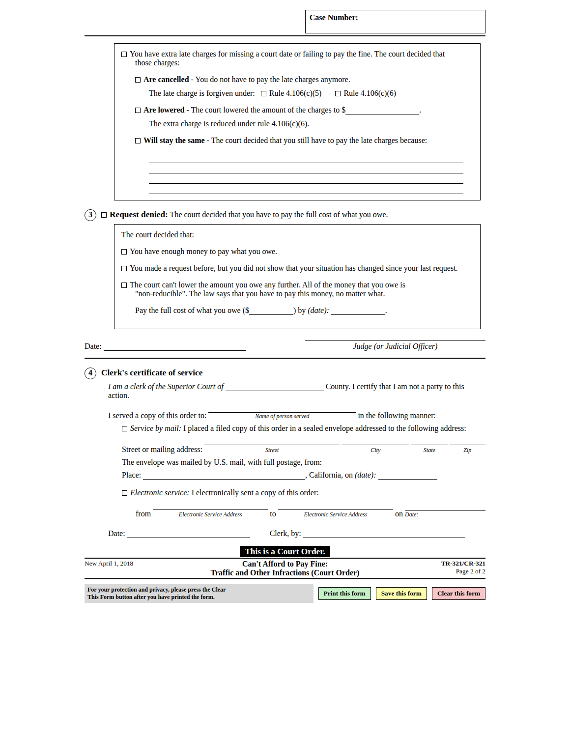Case Number:
You have extra late charges for missing a court date or failing to pay the fine. The court decided that those charges:
Are cancelled - You do not have to pay the late charges anymore.
The late charge is forgiven under: Rule 4.106(c)(5) Rule 4.106(c)(6)
Are lowered - The court lowered the amount of the charges to $ .
The extra charge is reduced under rule 4.106(c)(6).
Will stay the same - The court decided that you still have to pay the late charges because:
3 Request denied: The court decided that you have to pay the full cost of what you owe.
The court decided that:
You have enough money to pay what you owe.
You made a request before, but you did not show that your situation has changed since your last request.
The court can't lower the amount you owe any further. All of the money that you owe is "non-reducible". The law says that you have to pay this money, no matter what.
Pay the full cost of what you owe ($ ) by (date): .
Date:
Judge (or Judicial Officer)
4 Clerk's certificate of service
I am a clerk of the Superior Court of County. I certify that I am not a party to this action.
I served a copy of this order to: Name of person served in the following manner:
Service by mail: I placed a filed copy of this order in a sealed envelope addressed to the following address:
Street or mailing address: Street City State Zip
The envelope was mailed by U.S. mail, with full postage, from:
Place: , California, on (date):
Electronic service: I electronically sent a copy of this order:
from Electronic Service Address to Electronic Service Address on Date:
Date: Clerk, by:
This is a Court Order.
New April 1, 2018
Can't Afford to Pay Fine:
Traffic and Other Infractions (Court Order)
TR-321/CR-321
Page 2 of 2
For your protection and privacy, please press the Clear
This Form button after you have printed the form.
Print this form
Save this form
Clear this form